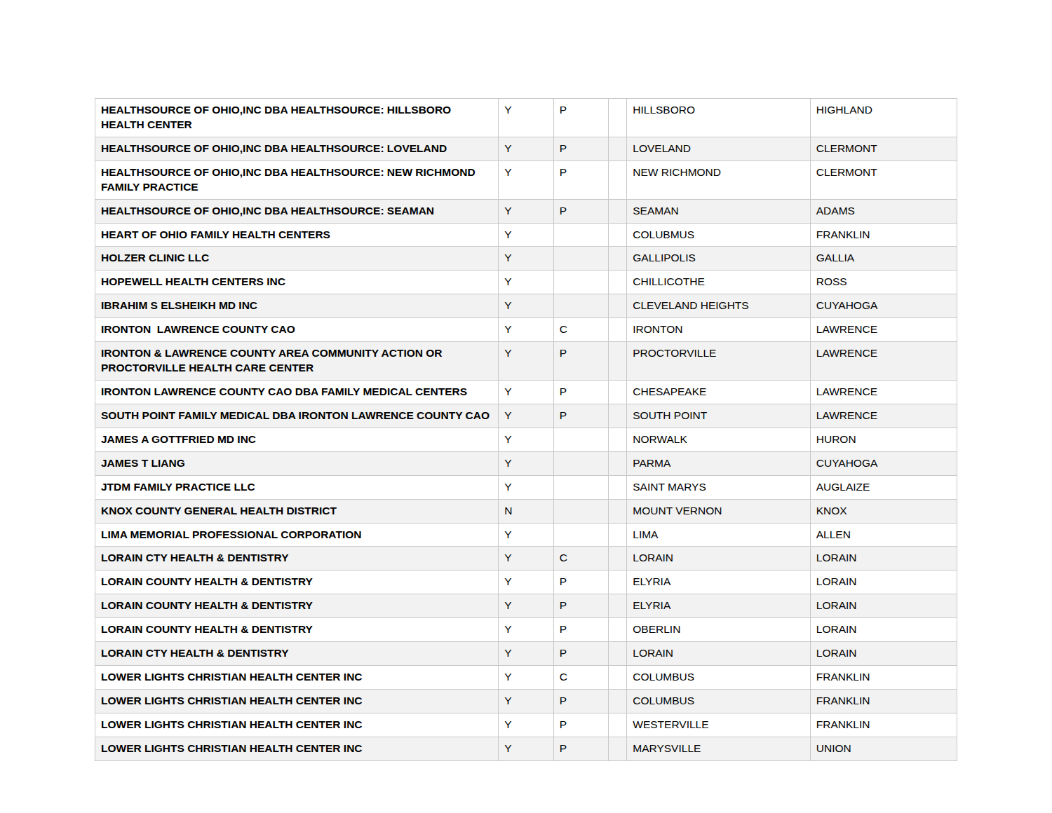| HEALTHSOURCE OF OHIO,INC DBA HEALTHSOURCE: HILLSBORO HEALTH CENTER | Y | P | | HILLSBORO | HIGHLAND |
| HEALTHSOURCE OF OHIO,INC DBA HEALTHSOURCE: LOVELAND | Y | P | | LOVELAND | CLERMONT |
| HEALTHSOURCE OF OHIO,INC DBA HEALTHSOURCE: NEW RICHMOND FAMILY PRACTICE | Y | P | | NEW RICHMOND | CLERMONT |
| HEALTHSOURCE OF OHIO,INC DBA HEALTHSOURCE: SEAMAN | Y | P | | SEAMAN | ADAMS |
| HEART OF OHIO FAMILY HEALTH CENTERS | Y | | | COLUBMUS | FRANKLIN |
| HOLZER CLINIC LLC | Y | | | GALLIPOLIS | GALLIA |
| HOPEWELL HEALTH CENTERS INC | Y | | | CHILLICOTHE | ROSS |
| IBRAHIM S ELSHEIKH MD INC | Y | | | CLEVELAND HEIGHTS | CUYAHOGA |
| IRONTON LAWRENCE COUNTY CAO | Y | C | | IRONTON | LAWRENCE |
| IRONTON & LAWRENCE COUNTY AREA COMMUNITY ACTION OR PROCTORVILLE HEALTH CARE CENTER | Y | P | | PROCTORVILLE | LAWRENCE |
| IRONTON LAWRENCE COUNTY CAO DBA FAMILY MEDICAL CENTERS | Y | P | | CHESAPEAKE | LAWRENCE |
| SOUTH POINT FAMILY MEDICAL DBA IRONTON LAWRENCE COUNTY CAO | Y | P | | SOUTH POINT | LAWRENCE |
| JAMES A GOTTFRIED MD INC | Y | | | NORWALK | HURON |
| JAMES T LIANG | Y | | | PARMA | CUYAHOGA |
| JTDM FAMILY PRACTICE LLC | Y | | | SAINT MARYS | AUGLAIZE |
| KNOX COUNTY GENERAL HEALTH DISTRICT | N | | | MOUNT VERNON | KNOX |
| LIMA MEMORIAL PROFESSIONAL CORPORATION | Y | | | LIMA | ALLEN |
| LORAIN CTY HEALTH & DENTISTRY | Y | C | | LORAIN | LORAIN |
| LORAIN COUNTY HEALTH & DENTISTRY | Y | P | | ELYRIA | LORAIN |
| LORAIN COUNTY HEALTH & DENTISTRY | Y | P | | ELYRIA | LORAIN |
| LORAIN COUNTY HEALTH & DENTISTRY | Y | P | | OBERLIN | LORAIN |
| LORAIN CTY HEALTH & DENTISTRY | Y | P | | LORAIN | LORAIN |
| LOWER LIGHTS CHRISTIAN HEALTH CENTER INC | Y | C | | COLUMBUS | FRANKLIN |
| LOWER LIGHTS CHRISTIAN HEALTH CENTER INC | Y | P | | COLUMBUS | FRANKLIN |
| LOWER LIGHTS CHRISTIAN HEALTH CENTER INC | Y | P | | WESTERVILLE | FRANKLIN |
| LOWER LIGHTS CHRISTIAN HEALTH CENTER INC | Y | P | | MARYSVILLE | UNION |